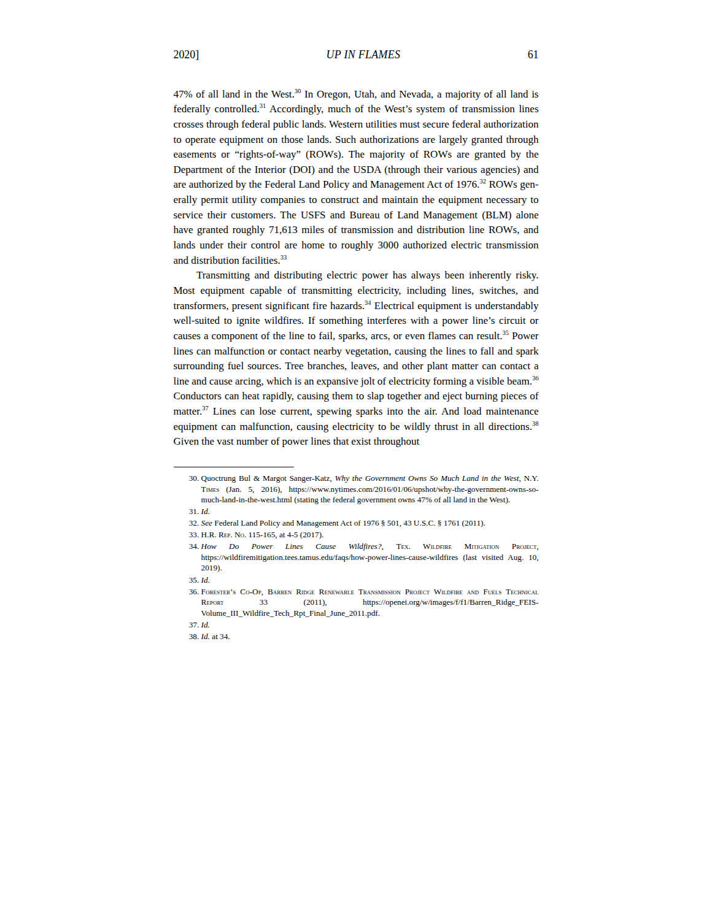2020] UP IN FLAMES 61
47% of all land in the West.30 In Oregon, Utah, and Nevada, a majority of all land is federally controlled.31 Accordingly, much of the West’s system of transmission lines crosses through federal public lands. Western utilities must secure federal authorization to operate equipment on those lands. Such authorizations are largely granted through easements or “rights-of-way” (ROWs). The majority of ROWs are granted by the Department of the Interior (DOI) and the USDA (through their various agencies) and are authorized by the Federal Land Policy and Management Act of 1976.32 ROWs generally permit utility companies to construct and maintain the equipment necessary to service their customers. The USFS and Bureau of Land Management (BLM) alone have granted roughly 71,613 miles of transmission and distribution line ROWs, and lands under their control are home to roughly 3000 authorized electric transmission and distribution facilities.33
Transmitting and distributing electric power has always been inherently risky. Most equipment capable of transmitting electricity, including lines, switches, and transformers, present significant fire hazards.34 Electrical equipment is understandably well-suited to ignite wildfires. If something interferes with a power line’s circuit or causes a component of the line to fail, sparks, arcs, or even flames can result.35 Power lines can malfunction or contact nearby vegetation, causing the lines to fall and spark surrounding fuel sources. Tree branches, leaves, and other plant matter can contact a line and cause arcing, which is an expansive jolt of electricity forming a visible beam.36 Conductors can heat rapidly, causing them to slap together and eject burning pieces of matter.37 Lines can lose current, spewing sparks into the air. And load maintenance equipment can malfunction, causing electricity to be wildly thrust in all directions.38 Given the vast number of power lines that exist throughout
30. Quoctrung Bul & Margot Sanger-Katz, Why the Government Owns So Much Land in the West, N.Y. Times (Jan. 5, 2016), https://www.nytimes.com/2016/01/06/upshot/why-the-government-owns-so-much-land-in-the-west.html (stating the federal government owns 47% of all land in the West).
31. Id.
32. See Federal Land Policy and Management Act of 1976 § 501, 43 U.S.C. § 1761 (2011).
33. H.R. Rep. No. 115-165, at 4-5 (2017).
34. How Do Power Lines Cause Wildfires?, Tex. Wildfire Mitigation Project, https://wildfiremitigation.tees.tamus.edu/faqs/how-power-lines-cause-wildfires (last visited Aug. 10, 2019).
35. Id.
36. Forester’s Co-Op, Barren Ridge Renewable Transmission Project Wildfire and Fuels Technical Report 33 (2011), https://openei.org/w/images/f/f1/Barren_Ridge_FEIS-Volume_III_Wildfire_Tech_Rpt_Final_June_2011.pdf.
37. Id.
38. Id. at 34.